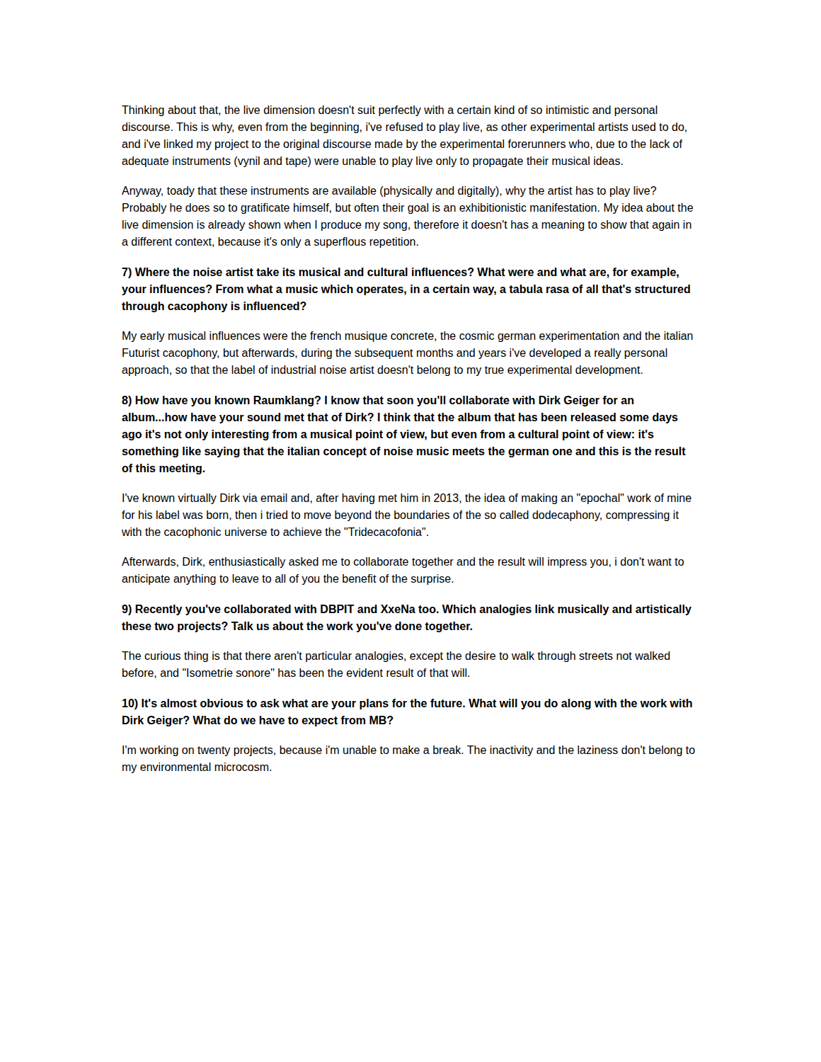Thinking about that, the live dimension doesn't suit perfectly with a certain kind of so intimistic and personal discourse. This is why, even from the beginning, i've refused to play live, as other experimental artists used to do, and i've linked my project to the original discourse made by the experimental forerunners who, due to the lack of adequate instruments (vynil and tape) were unable to play live only to propagate their musical ideas.
Anyway, toady that these instruments are available (physically and digitally), why the artist has to play live? Probably he does so to gratificate himself, but often their goal is an exhibitionistic manifestation. My idea about the live dimension is already shown when I produce my song, therefore it doesn't has a meaning to show that again in a different context, because it's only a superflous repetition.
7) Where the noise artist take its musical and cultural influences? What were and what are, for example, your influences? From what a music which operates, in a certain way, a tabula rasa of all that's structured through cacophony is influenced?
My early musical influences were the french musique concrete, the cosmic german experimentation and the italian Futurist cacophony, but afterwards, during the subsequent months and years i've developed a really personal approach, so that the label of industrial noise artist doesn't belong to my true experimental development.
8) How have you known Raumklang? I know that soon you'll collaborate with Dirk Geiger for an album...how have your sound met that of Dirk? I think that the album that has been released some days ago it's not only interesting from a musical point of view, but even from a cultural point of view: it's something like saying that the italian concept of noise music meets the german one and this is the result of this meeting.
I've known virtually Dirk via email and, after having met him in 2013, the idea of making an "epochal" work of mine for his label was born, then i tried to move beyond the boundaries of the so called dodecaphony, compressing it with the cacophonic universe to achieve the "Tridecacofonia".
Afterwards, Dirk, enthusiastically asked me to collaborate together and the result will impress you, i don't want to anticipate anything to leave to all of you the benefit of the surprise.
9) Recently you've collaborated with DBPIT and XxeNa too. Which analogies link musically and artistically these two projects? Talk us about the work you've done together.
The curious thing is that there aren't particular analogies, except the desire to walk through streets not walked before, and "Isometrie sonore" has been the evident result of that will.
10) It's almost obvious to ask what are your plans for the future. What will you do along with the work with Dirk Geiger? What do we have to expect from MB?
I'm working on twenty projects, because i'm unable to make a break. The inactivity and the laziness don't belong to my environmental microcosm.